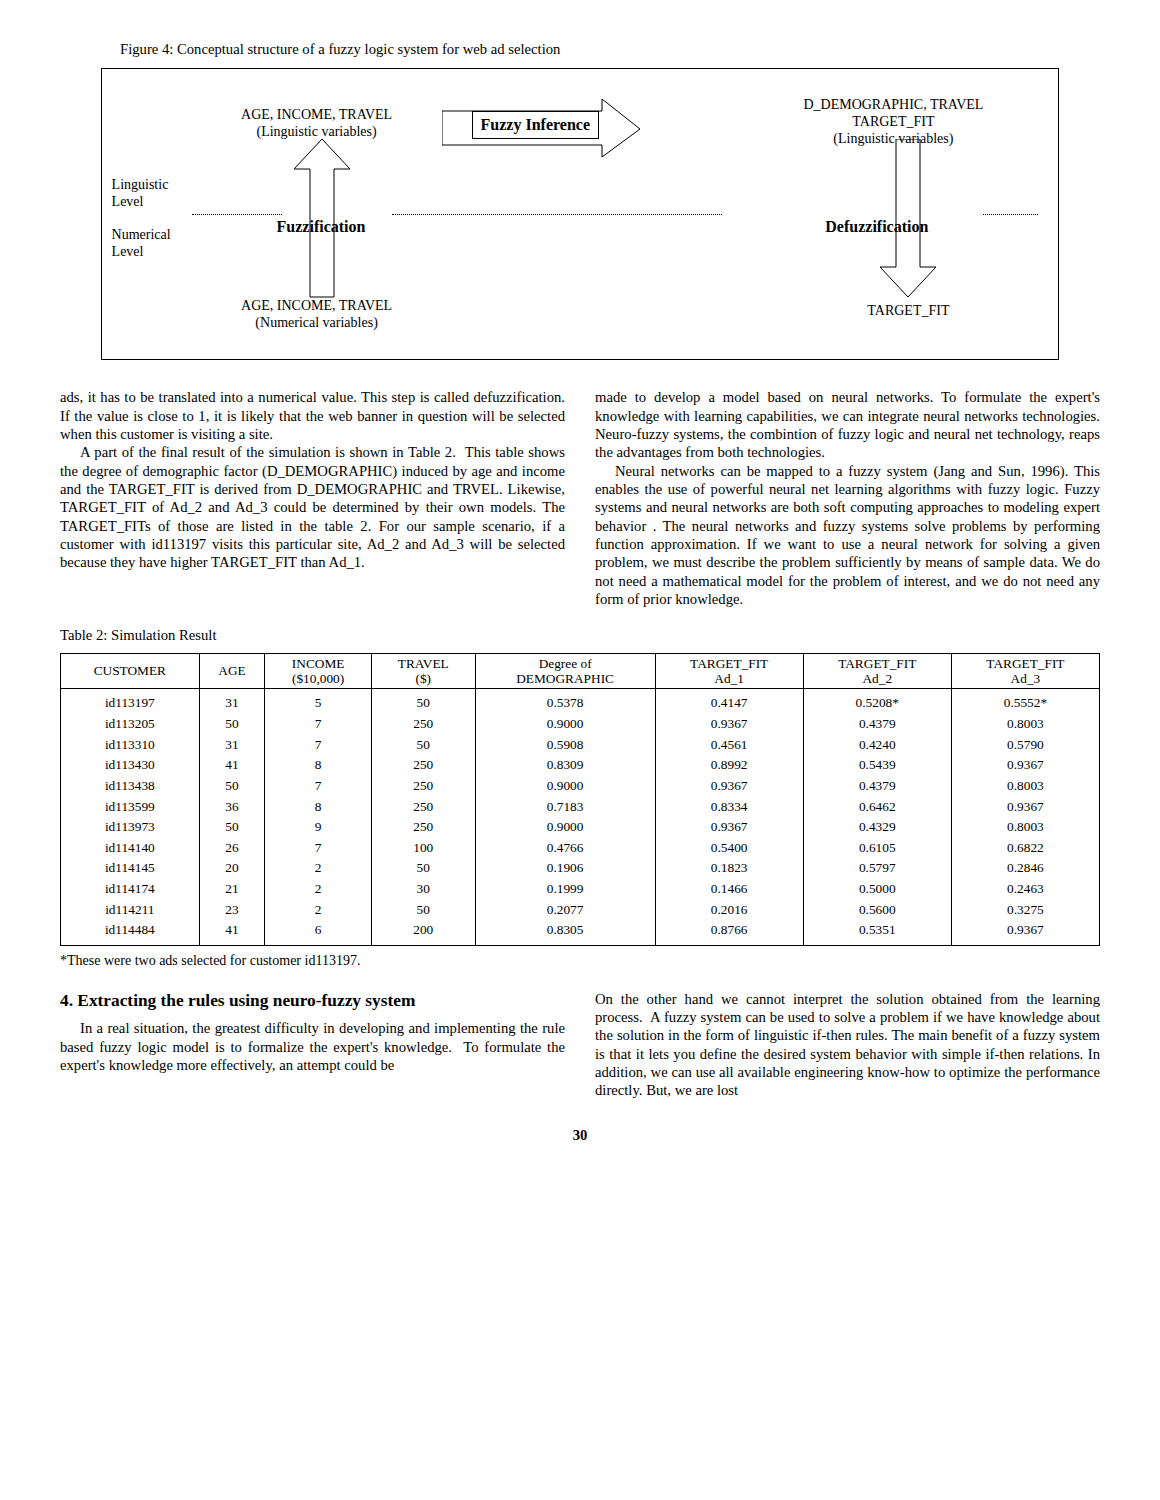Figure 4: Conceptual structure of a fuzzy logic system for web ad selection
AGE, INCOME, TRAVEL
(Linguistic variables)
D_DEMOGRAPHIC, TRAVEL
TARGET_FIT
(Linguistic variables)
AGE, INCOME, TRAVEL
(Numerical variables)
TARGET_FIT
Linguistic
Level
Numerical
Level
Fuzzification
Defuzzification
Fuzzy Inference
ads, it has to be translated into a numerical value. This step is called defuzzification. If the value is close to 1, it is likely that the web banner in question will be selected when this customer is visiting a site.
A part of the final result of the simulation is shown in Table 2. This table shows the degree of demographic factor (D_DEMOGRAPHIC) induced by age and income and the TARGET_FIT is derived from D_DEMOGRAPHIC and TRVEL. Likewise, TARGET_FIT of Ad_2 and Ad_3 could be determined by their own models. The TARGET_FITs of those are listed in the table 2. For our sample scenario, if a customer with id113197 visits this particular site, Ad_2 and Ad_3 will be selected because they have higher TARGET_FIT than Ad_1.
made to develop a model based on neural networks. To formulate the expert's knowledge with learning capabilities, we can integrate neural networks technologies. Neuro-fuzzy systems, the combintion of fuzzy logic and neural net technology, reaps the advantages from both technologies.
Neural networks can be mapped to a fuzzy system (Jang and Sun, 1996). This enables the use of powerful neural net learning algorithms with fuzzy logic. Fuzzy systems and neural networks are both soft computing approaches to modeling expert behavior . The neural networks and fuzzy systems solve problems by performing function approximation. If we want to use a neural network for solving a given problem, we must describe the problem sufficiently by means of sample data. We do not need a mathematical model for the problem of interest, and we do not need any form of prior knowledge.
Table 2: Simulation Result
| CUSTOMER | AGE | INCOME ($10,000) | TRAVEL ($) | Degree of DEMOGRAPHIC | TARGET_FIT Ad_1 | TARGET_FIT Ad_2 | TARGET_FIT Ad_3 |
| --- | --- | --- | --- | --- | --- | --- | --- |
| id113197 | 31 | 5 | 50 | 0.5378 | 0.4147 | 0.5208* | 0.5552* |
| id113205 | 50 | 7 | 250 | 0.9000 | 0.9367 | 0.4379 | 0.8003 |
| id113310 | 31 | 7 | 50 | 0.5908 | 0.4561 | 0.4240 | 0.5790 |
| id113430 | 41 | 8 | 250 | 0.8309 | 0.8992 | 0.5439 | 0.9367 |
| id113438 | 50 | 7 | 250 | 0.9000 | 0.9367 | 0.4379 | 0.8003 |
| id113599 | 36 | 8 | 250 | 0.7183 | 0.8334 | 0.6462 | 0.9367 |
| id113973 | 50 | 9 | 250 | 0.9000 | 0.9367 | 0.4329 | 0.8003 |
| id114140 | 26 | 7 | 100 | 0.4766 | 0.5400 | 0.6105 | 0.6822 |
| id114145 | 20 | 2 | 50 | 0.1906 | 0.1823 | 0.5797 | 0.2846 |
| id114174 | 21 | 2 | 30 | 0.1999 | 0.1466 | 0.5000 | 0.2463 |
| id114211 | 23 | 2 | 50 | 0.2077 | 0.2016 | 0.5600 | 0.3275 |
| id114484 | 41 | 6 | 200 | 0.8305 | 0.8766 | 0.5351 | 0.9367 |
*These were two ads selected for customer id113197.
4. Extracting the rules using neuro-fuzzy system
In a real situation, the greatest difficulty in developing and implementing the rule based fuzzy logic model is to formalize the expert's knowledge. To formulate the expert's knowledge more effectively, an attempt could be
On the other hand we cannot interpret the solution obtained from the learning process. A fuzzy system can be used to solve a problem if we have knowledge about the solution in the form of linguistic if-then rules. The main benefit of a fuzzy system is that it lets you define the desired system behavior with simple if-then relations. In addition, we can use all available engineering know-how to optimize the performance directly. But, we are lost
30